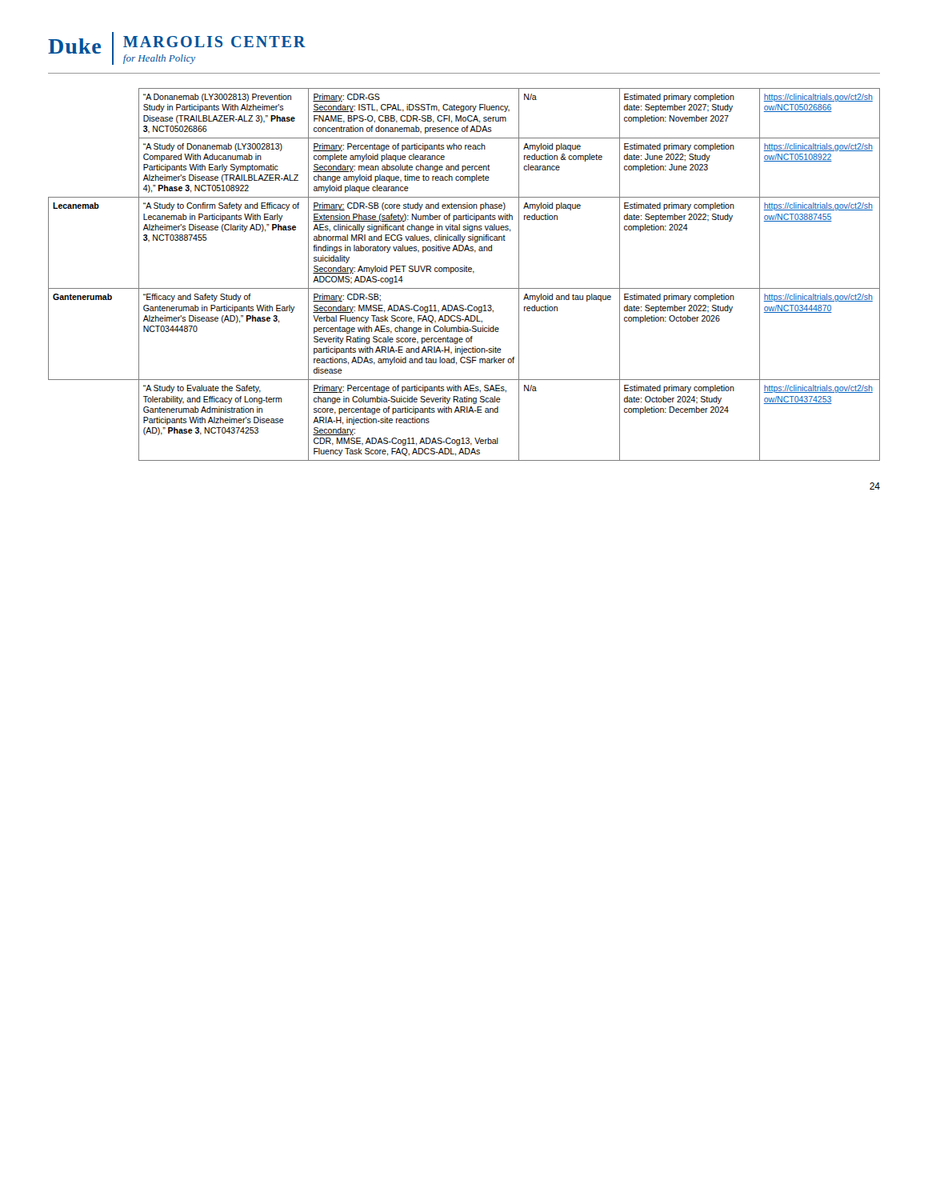| Duke | MARGOLIS CENTER for Health Policy |
| | “A Donanemab (LY3002813) Prevention Study in Participants With Alzheimer's Disease (TRAILBLAZER-ALZ 3),” Phase 3 , NCT05026866 | Primary : CDR-GS Secondary : ISTL, CPAL, iDSSTm, Category Fluency, FNAME, BPS-O, CBB, CDR-SB, CFI, MoCA, serum concentration of donanemab, presence of ADAs | N/a | Estimated primary completion date: September 2027; Study completion: November 2027 | https://clinicaltrials.gov/ct2/show/NCT05026866 |
| | “A Study of Donanemab (LY3002813) Compared With Aducanumab in Participants With Early Symptomatic Alzheimer's Disease (TRAILBLAZER-ALZ 4),” Phase 3 , NCT05108922 | Primary : Percentage of participants who reach complete amyloid plaque clearance Secondary : mean absolute change and percent change amyloid plaque, time to reach complete amyloid plaque clearance | Amyloid plaque reduction & complete clearance | Estimated primary completion date: June 2022; Study completion: June 2023 | https://clinicaltrials.gov/ct2/show/NCT05108922 |
| Lecanemab | “A Study to Confirm Safety and Efficacy of Lecanemab in Participants With Early Alzheimer's Disease (Clarity AD),” Phase 3 , NCT03887455 | Primary: CDR-SB (core study and extension phase) Extension Phase (safety) : Number of participants with AEs, clinically significant change in vital signs values, abnormal MRI and ECG values, clinically significant findings in laboratory values, positive ADAs, and suicidality Secondary : Amyloid PET SUVR composite, ADCOMS; ADAS-cog14 | Amyloid plaque reduction | Estimated primary completion date: September 2022; Study completion: 2024 | https://clinicaltrials.gov/ct2/show/NCT03887455 |
| Gantenerumab | “Efficacy and Safety Study of Gantenerumab in Participants With Early Alzheimer's Disease (AD),” Phase 3 , NCT03444870 | Primary : CDR-SB; Secondary : MMSE, ADAS-Cog11, ADAS-Cog13, Verbal Fluency Task Score, FAQ, ADCS-ADL, percentage with AEs, change in Columbia-Suicide Severity Rating Scale score, percentage of participants with ARIA-E and ARIA-H, injection-site reactions, ADAs, amyloid and tau load, CSF marker of disease | Amyloid and tau plaque reduction | Estimated primary completion date: September 2022; Study completion: October 2026 | https://clinicaltrials.gov/ct2/show/NCT03444870 |
| | “A Study to Evaluate the Safety, Tolerability, and Efficacy of Long-term Gantenerumab Administration in Participants With Alzheimer's Disease (AD),” Phase 3 , NCT04374253 | Primary : Percentage of participants with AEs, SAEs, change in Columbia-Suicide Severity Rating Scale score, percentage of participants with ARIA-E and ARIA-H, injection-site reactions Secondary : CDR, MMSE, ADAS-Cog11, ADAS-Cog13, Verbal Fluency Task Score, FAQ, ADCS-ADL, ADAs | N/a | Estimated primary completion date: October 2024; Study completion: December 2024 | https://clinicaltrials.gov/ct2/show/NCT04374253 |
24